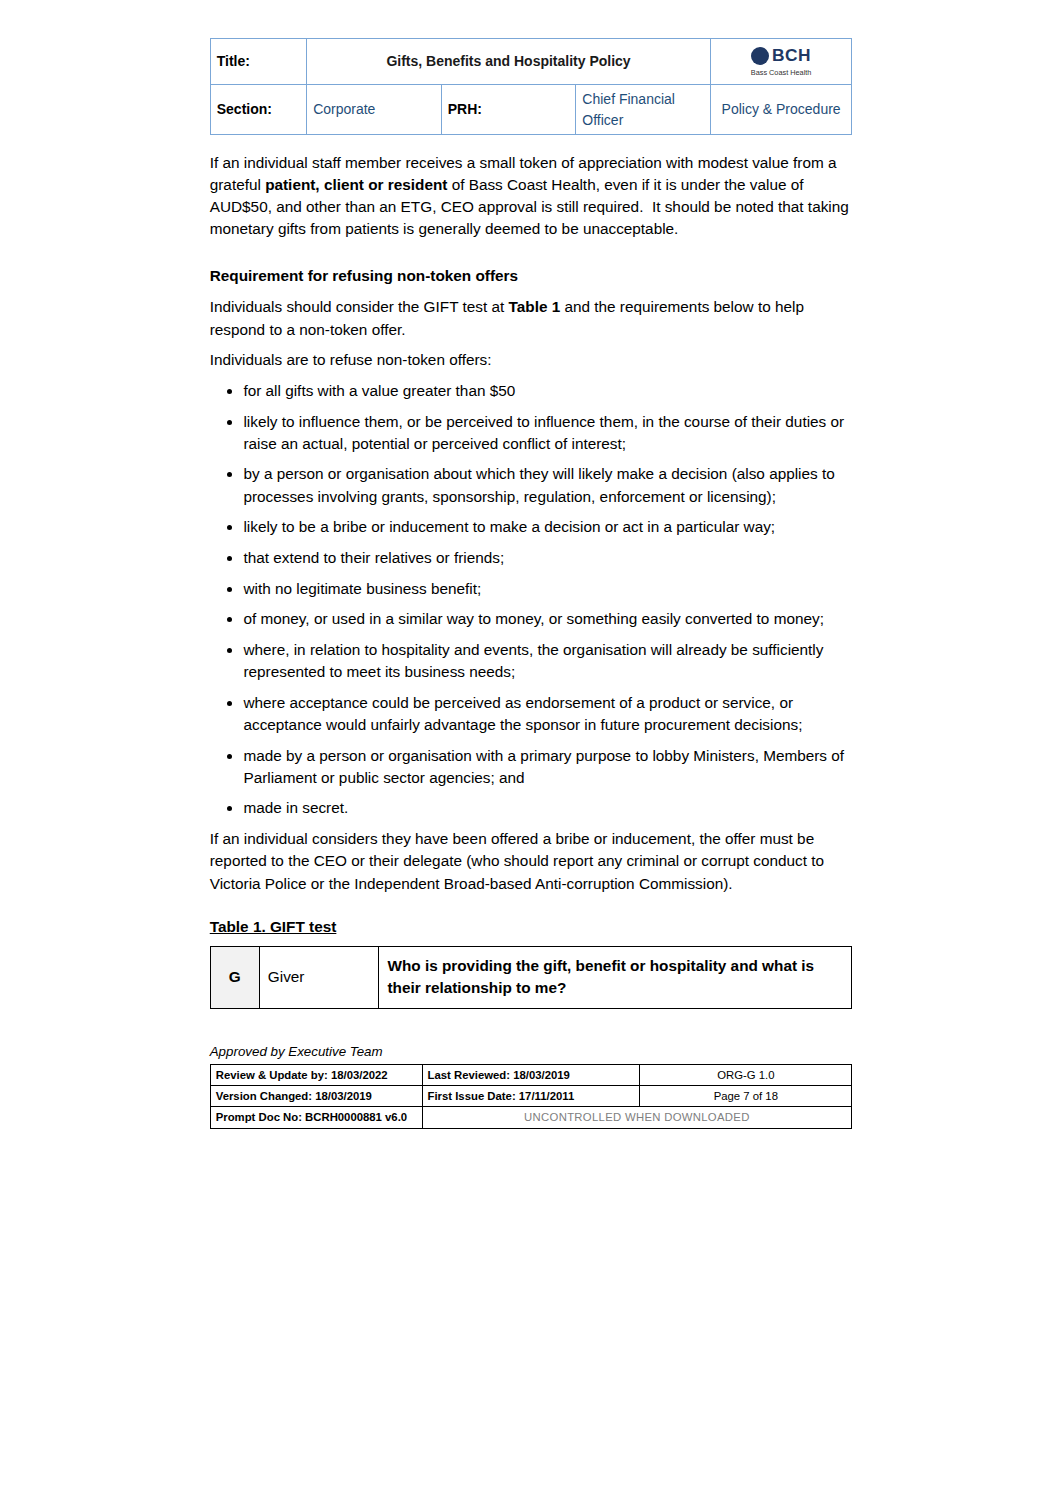| Title: | Gifts, Benefits and Hospitality Policy | BCH Bass Coast Health |
| Section: | Corporate | PRH: | Chief Financial Officer | Policy & Procedure |
If an individual staff member receives a small token of appreciation with modest value from a grateful patient, client or resident of Bass Coast Health, even if it is under the value of AUD$50, and other than an ETG, CEO approval is still required. It should be noted that taking monetary gifts from patients is generally deemed to be unacceptable.
Requirement for refusing non-token offers
Individuals should consider the GIFT test at Table 1 and the requirements below to help respond to a non-token offer.
Individuals are to refuse non-token offers:
for all gifts with a value greater than $50
likely to influence them, or be perceived to influence them, in the course of their duties or raise an actual, potential or perceived conflict of interest;
by a person or organisation about which they will likely make a decision (also applies to processes involving grants, sponsorship, regulation, enforcement or licensing);
likely to be a bribe or inducement to make a decision or act in a particular way;
that extend to their relatives or friends;
with no legitimate business benefit;
of money, or used in a similar way to money, or something easily converted to money;
where, in relation to hospitality and events, the organisation will already be sufficiently represented to meet its business needs;
where acceptance could be perceived as endorsement of a product or service, or acceptance would unfairly advantage the sponsor in future procurement decisions;
made by a person or organisation with a primary purpose to lobby Ministers, Members of Parliament or public sector agencies; and
made in secret.
If an individual considers they have been offered a bribe or inducement, the offer must be reported to the CEO or their delegate (who should report any criminal or corrupt conduct to Victoria Police or the Independent Broad-based Anti-corruption Commission).
Table 1. GIFT test
| G | Giver | Who is providing the gift, benefit or hospitality and what is their relationship to me? |
Approved by Executive Team
| Review & Update by: 18/03/2022 | Last Reviewed: 18/03/2019 | ORG-G 1.0 |
| Version Changed: 18/03/2019 | First Issue Date: 17/11/2011 | Page 7 of 18 |
| Prompt Doc No: BCRH0000881 v6.0 | UNCONTROLLED WHEN DOWNLOADED |